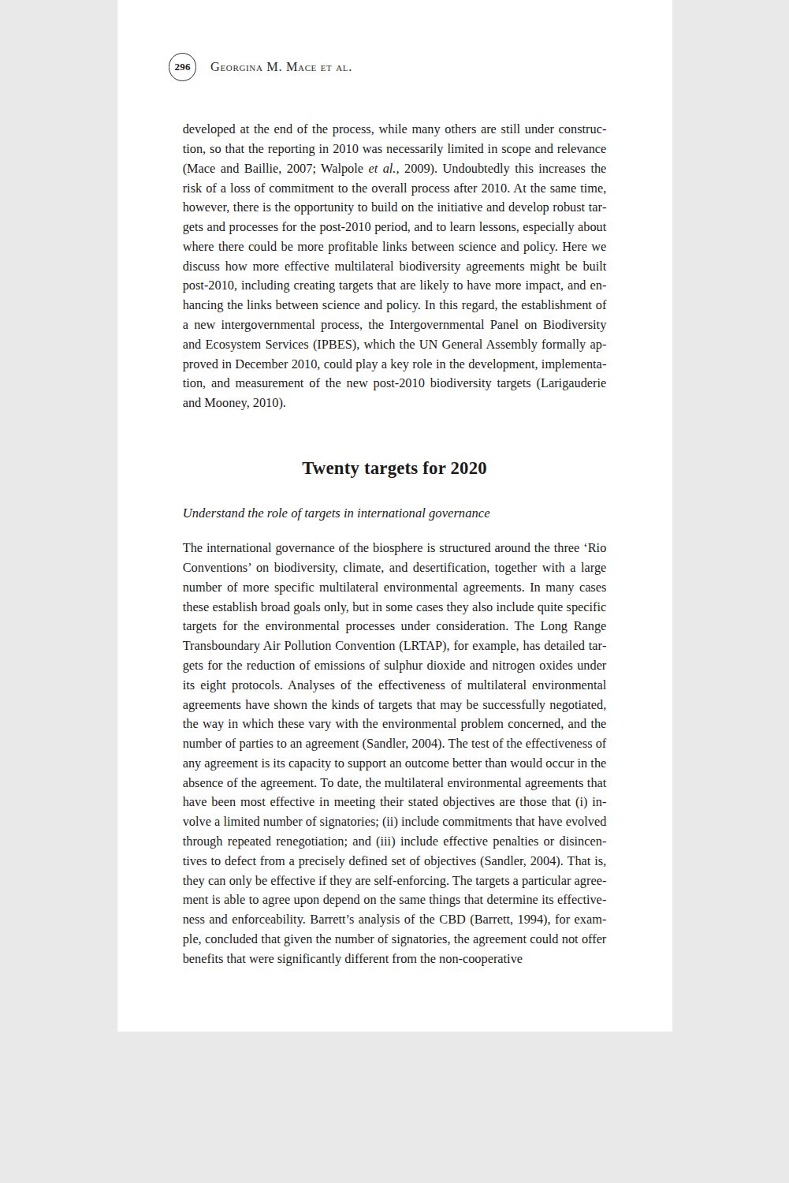296
Georgina M. Mace et al.
developed at the end of the process, while many others are still under construction, so that the reporting in 2010 was necessarily limited in scope and relevance (Mace and Baillie, 2007; Walpole et al., 2009). Undoubtedly this increases the risk of a loss of commitment to the overall process after 2010. At the same time, however, there is the opportunity to build on the initiative and develop robust targets and processes for the post-2010 period, and to learn lessons, especially about where there could be more profitable links between science and policy. Here we discuss how more effective multilateral biodiversity agreements might be built post-2010, including creating targets that are likely to have more impact, and enhancing the links between science and policy. In this regard, the establishment of a new intergovernmental process, the Intergovernmental Panel on Biodiversity and Ecosystem Services (IPBES), which the UN General Assembly formally approved in December 2010, could play a key role in the development, implementation, and measurement of the new post-2010 biodiversity targets (Larigauderie and Mooney, 2010).
Twenty targets for 2020
Understand the role of targets in international governance
The international governance of the biosphere is structured around the three ‘Rio Conventions’ on biodiversity, climate, and desertification, together with a large number of more specific multilateral environmental agreements. In many cases these establish broad goals only, but in some cases they also include quite specific targets for the environmental processes under consideration. The Long Range Transboundary Air Pollution Convention (LRTAP), for example, has detailed targets for the reduction of emissions of sulphur dioxide and nitrogen oxides under its eight protocols. Analyses of the effectiveness of multilateral environmental agreements have shown the kinds of targets that may be successfully negotiated, the way in which these vary with the environmental problem concerned, and the number of parties to an agreement (Sandler, 2004). The test of the effectiveness of any agreement is its capacity to support an outcome better than would occur in the absence of the agreement. To date, the multilateral environmental agreements that have been most effective in meeting their stated objectives are those that (i) involve a limited number of signatories; (ii) include commitments that have evolved through repeated renegotiation; and (iii) include effective penalties or disincentives to defect from a precisely defined set of objectives (Sandler, 2004). That is, they can only be effective if they are self-enforcing. The targets a particular agreement is able to agree upon depend on the same things that determine its effectiveness and enforceability. Barrett’s analysis of the CBD (Barrett, 1994), for example, concluded that given the number of signatories, the agreement could not offer benefits that were significantly different from the non-cooperative